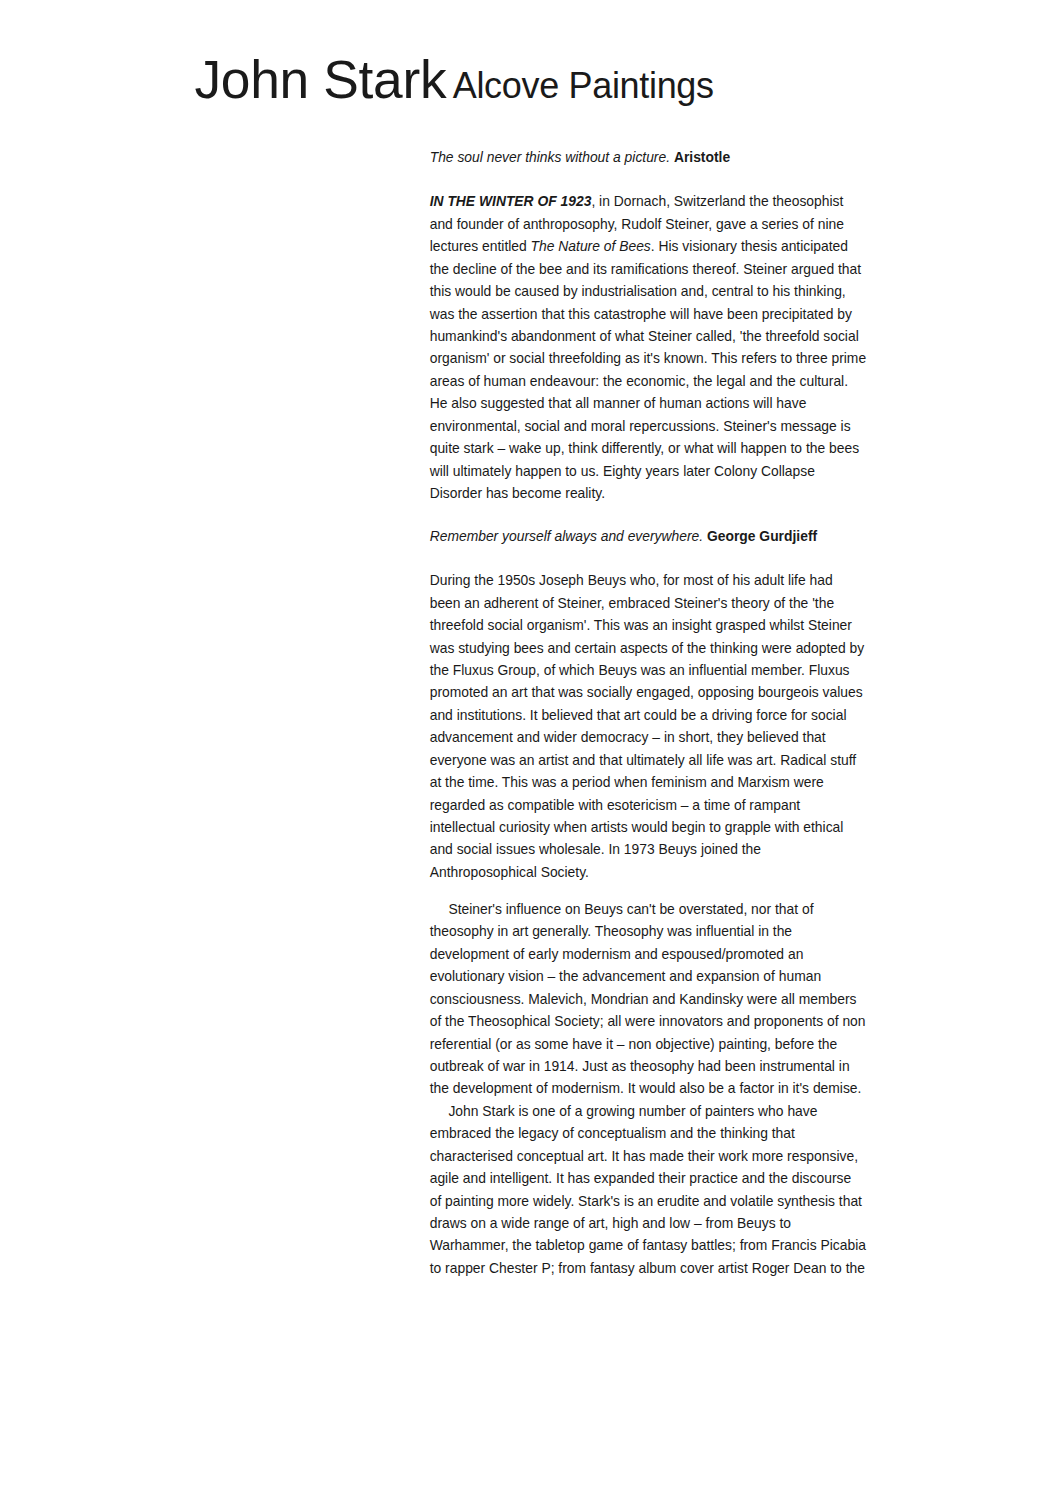John Stark Alcove Paintings
The soul never thinks without a picture. Aristotle
IN THE WINTER OF 1923, in Dornach, Switzerland the theosophist and founder of anthroposophy, Rudolf Steiner, gave a series of nine lectures entitled The Nature of Bees. His visionary thesis anticipated the decline of the bee and its ramifications thereof. Steiner argued that this would be caused by industrialisation and, central to his thinking, was the assertion that this catastrophe will have been precipitated by humankind's abandonment of what Steiner called, 'the threefold social organism' or social threefolding as it's known. This refers to three prime areas of human endeavour: the economic, the legal and the cultural. He also suggested that all manner of human actions will have environmental, social and moral repercussions. Steiner's message is quite stark – wake up, think differently, or what will happen to the bees will ultimately happen to us. Eighty years later Colony Collapse Disorder has become reality.
Remember yourself always and everywhere. George Gurdjieff
During the 1950s Joseph Beuys who, for most of his adult life had been an adherent of Steiner, embraced Steiner's theory of the 'the threefold social organism'. This was an insight grasped whilst Steiner was studying bees and certain aspects of the thinking were adopted by the Fluxus Group, of which Beuys was an influential member. Fluxus promoted an art that was socially engaged, opposing bourgeois values and institutions. It believed that art could be a driving force for social advancement and wider democracy – in short, they believed that everyone was an artist and that ultimately all life was art. Radical stuff at the time. This was a period when feminism and Marxism were regarded as compatible with esotericism – a time of rampant intellectual curiosity when artists would begin to grapple with ethical and social issues wholesale. In 1973 Beuys joined the Anthroposophical Society.
Steiner's influence on Beuys can't be overstated, nor that of theosophy in art generally. Theosophy was influential in the development of early modernism and espoused/promoted an evolutionary vision – the advancement and expansion of human consciousness. Malevich, Mondrian and Kandinsky were all members of the Theosophical Society; all were innovators and proponents of non referential (or as some have it – non objective) painting, before the outbreak of war in 1914. Just as theosophy had been instrumental in the development of modernism. It would also be a factor in it's demise.
John Stark is one of a growing number of painters who have embraced the legacy of conceptualism and the thinking that characterised conceptual art. It has made their work more responsive, agile and intelligent. It has expanded their practice and the discourse of painting more widely. Stark's is an erudite and volatile synthesis that draws on a wide range of art, high and low – from Beuys to Warhammer, the tabletop game of fantasy battles; from Francis Picabia to rapper Chester P; from fantasy album cover artist Roger Dean to the